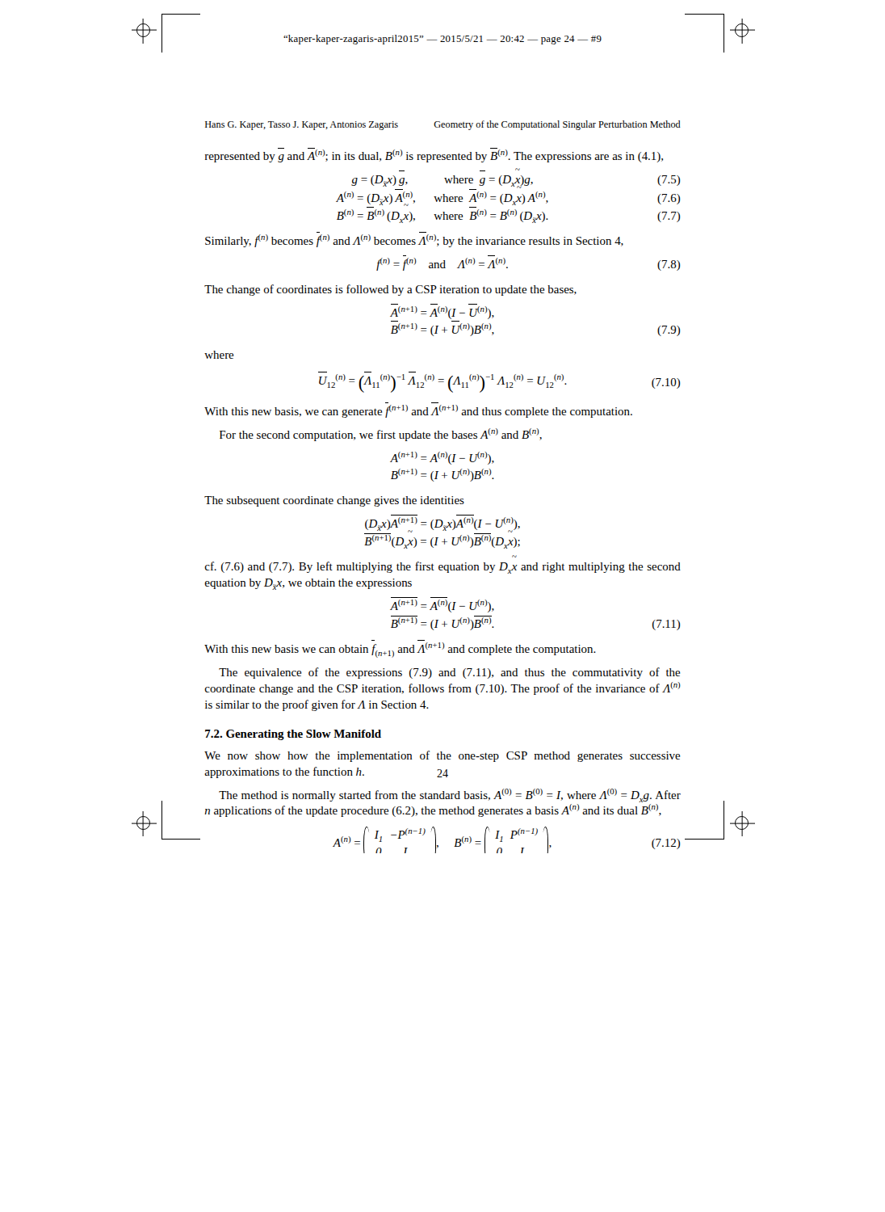“kaper-kaper-zagaris-april2015” — 2015/5/21 — 20:42 — page 24 — #9
Hans G. Kaper, Tasso J. Kaper, Antonios Zagaris
Geometry of the Computational Singular Perturbation Method
represented by g and A(n); in its dual, B(n) is represented by B(n). The expressions are as in (4.1),
g = (Dxx) g,   where g = (Dxx)g, (7.5)
A(n) = (Dxx) A(n),  where A(n) = (Dxx) A(n), (7.6)
B(n) = B(n) (Dxx),  where B(n) = B(n) (Dxx). (7.7)
Similarly, f(n) becomes f(n) and Λ(n) becomes Λ(n); by the invariance results in Section 4,
f(n) = f(n) and Λ(n) = Λ(n). (7.8)
The change of coordinates is followed by a CSP iteration to update the bases,
A(n+1) = A(n)(I − U(n)),
B(n+1) = (I + U(n))B(n), (7.9)
where
U12(n) = (Λ11(n))−1 Λ12(n) = (Λ11(n))−1 Λ12(n) = U12(n). (7.10)
With this new basis, we can generate f(n+1) and Λ(n+1) and thus complete the computation.
For the second computation, we first update the bases A(n) and B(n),
A(n+1) = A(n)(I − U(n)),
B(n+1) = (I + U(n))B(n).
The subsequent coordinate change gives the identities
(Dxx)A(n+1) = (Dxx)A(n)(I − U(n)),
B(n+1)(Dxx) = (I + U(n))B(n)(Dxx);
cf. (7.6) and (7.7). By left multiplying the first equation by Dxx and right multiplying the second equation by Dxx, we obtain the expressions
A(n+1) = A(n)(I − U(n)),
B(n+1) = (I + U(n))B(n). (7.11)
With this new basis we can obtain f(n+1) and Λ(n+1) and complete the computation.
The equivalence of the expressions (7.9) and (7.11), and thus the commutativity of the coordinate change and the CSP iteration, follows from (7.10). The proof of the invariance of Λ(n) is similar to the proof given for Λ in Section 4.
7.2. Generating the Slow Manifold
We now show how the implementation of the one-step CSP method generates successive approximations to the function h.
The method is normally started from the standard basis, A(0) = B(0) = I, where Λ(0) = Dxg. After n applications of the update procedure (6.2), the method generates a basis A(n) and its dual B(n),
A(n) =
| I 1 | − P ( n −1) |
| 0 | I 2 |
,  B(n) =
| I 1 | P ( n −1) |
| 0 | I 2 |
, (7.12)
24